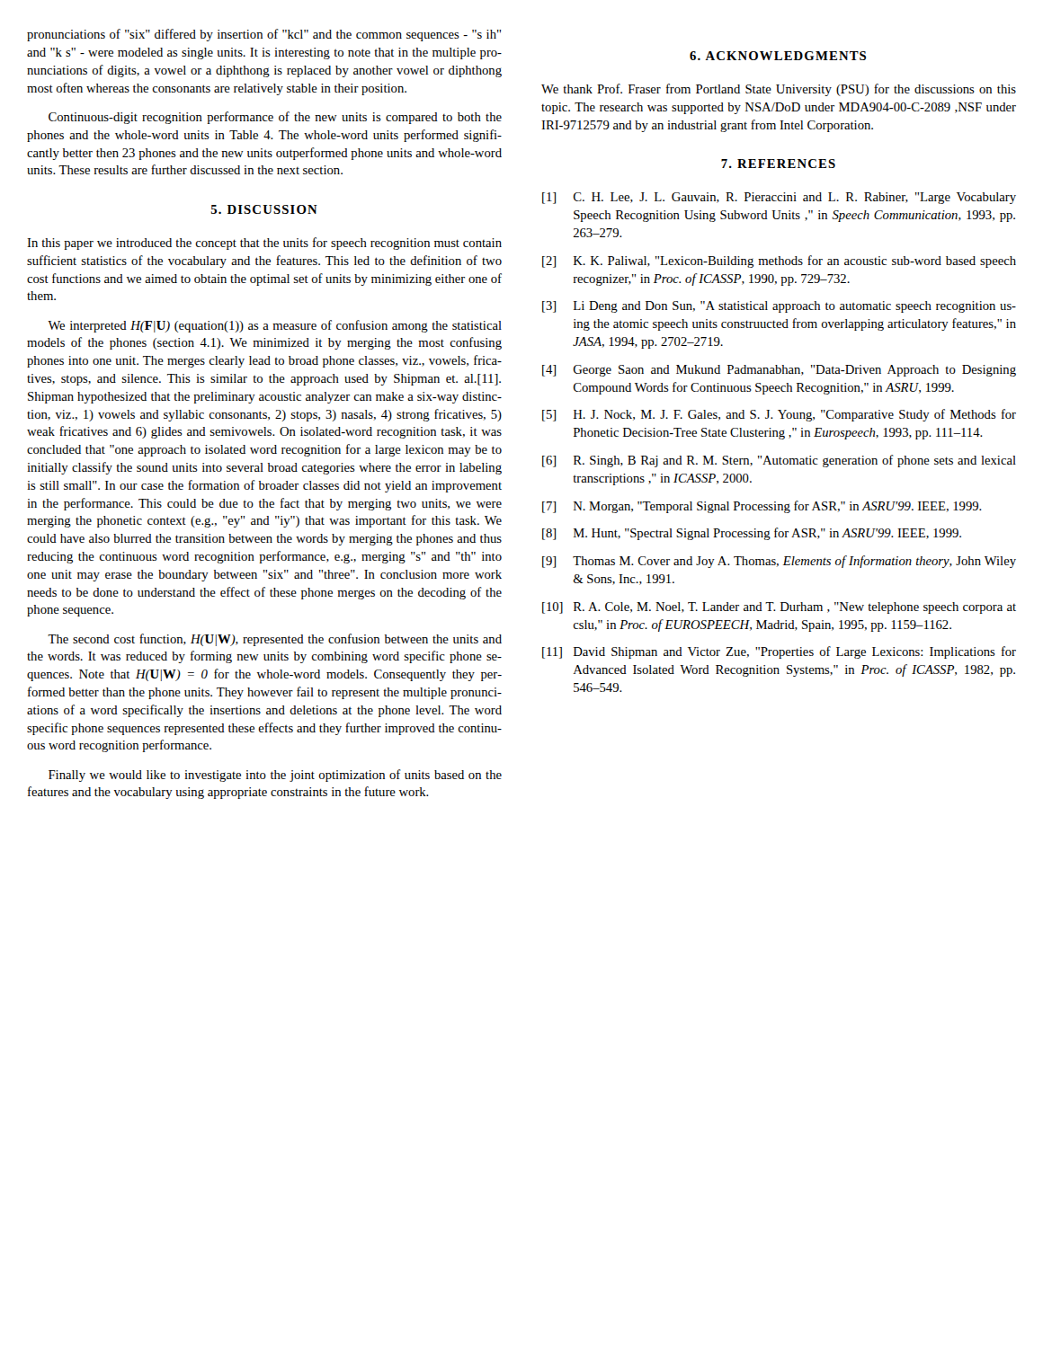pronunciations of "six" differed by insertion of "kcl" and the common sequences - "s ih" and "k s" - were modeled as single units. It is interesting to note that in the multiple pronunciations of digits, a vowel or a diphthong is replaced by another vowel or diphthong most often whereas the consonants are relatively stable in their position.
Continuous-digit recognition performance of the new units is compared to both the phones and the whole-word units in Table 4. The whole-word units performed significantly better then 23 phones and the new units outperformed phone units and whole-word units. These results are further discussed in the next section.
5. Discussion
In this paper we introduced the concept that the units for speech recognition must contain sufficient statistics of the vocabulary and the features. This led to the definition of two cost functions and we aimed to obtain the optimal set of units by minimizing either one of them.
We interpreted H(F|U) (equation(1)) as a measure of confusion among the statistical models of the phones (section 4.1). We minimized it by merging the most confusing phones into one unit. The merges clearly lead to broad phone classes, viz., vowels, fricatives, stops, and silence. This is similar to the approach used by Shipman et. al.[11]. Shipman hypothesized that the preliminary acoustic analyzer can make a six-way distinction, viz., 1) vowels and syllabic consonants, 2) stops, 3) nasals, 4) strong fricatives, 5) weak fricatives and 6) glides and semivowels. On isolated-word recognition task, it was concluded that "one approach to isolated word recognition for a large lexicon may be to initially classify the sound units into several broad categories where the error in labeling is still small". In our case the formation of broader classes did not yield an improvement in the performance. This could be due to the fact that by merging two units, we were merging the phonetic context (e.g., "ey" and "iy") that was important for this task. We could have also blurred the transition between the words by merging the phones and thus reducing the continuous word recognition performance, e.g., merging "s" and "th" into one unit may erase the boundary between "six" and "three". In conclusion more work needs to be done to understand the effect of these phone merges on the decoding of the phone sequence.
The second cost function, H(U|W), represented the confusion between the units and the words. It was reduced by forming new units by combining word specific phone sequences. Note that H(U|W) = 0 for the whole-word models. Consequently they performed better than the phone units. They however fail to represent the multiple pronunciations of a word specifically the insertions and deletions at the phone level. The word specific phone sequences represented these effects and they further improved the continuous word recognition performance.
Finally we would like to investigate into the joint optimization of units based on the features and the vocabulary using appropriate constraints in the future work.
6. Acknowledgments
We thank Prof. Fraser from Portland State University (PSU) for the discussions on this topic. The research was supported by NSA/DoD under MDA904-00-C-2089 ,NSF under IRI-9712579 and by an industrial grant from Intel Corporation.
7. References
C. H. Lee, J. L. Gauvain, R. Pieraccini and L. R. Rabiner, "Large Vocabulary Speech Recognition Using Subword Units ," in Speech Communication, 1993, pp. 263–279.
K. K. Paliwal, "Lexicon-Building methods for an acoustic sub-word based speech recognizer," in Proc. of ICASSP, 1990, pp. 729–732.
Li Deng and Don Sun, "A statistical approach to automatic speech recognition using the atomic speech units construucted from overlapping articulatory features," in JASA, 1994, pp. 2702–2719.
George Saon and Mukund Padmanabhan, "Data-Driven Approach to Designing Compound Words for Continuous Speech Recognition," in ASRU, 1999.
H. J. Nock, M. J. F. Gales, and S. J. Young, "Comparative Study of Methods for Phonetic Decision-Tree State Clustering ," in Eurospeech, 1993, pp. 111–114.
R. Singh, B Raj and R. M. Stern, "Automatic generation of phone sets and lexical transcriptions ," in ICASSP, 2000.
N. Morgan, "Temporal Signal Processing for ASR," in ASRU'99. IEEE, 1999.
M. Hunt, "Spectral Signal Processing for ASR," in ASRU'99. IEEE, 1999.
Thomas M. Cover and Joy A. Thomas, Elements of Information theory, John Wiley & Sons, Inc., 1991.
R. A. Cole, M. Noel, T. Lander and T. Durham , "New telephone speech corpora at cslu," in Proc. of EUROSPEECH, Madrid, Spain, 1995, pp. 1159–1162.
David Shipman and Victor Zue, "Properties of Large Lexicons: Implications for Advanced Isolated Word Recognition Systems," in Proc. of ICASSP, 1982, pp. 546–549.